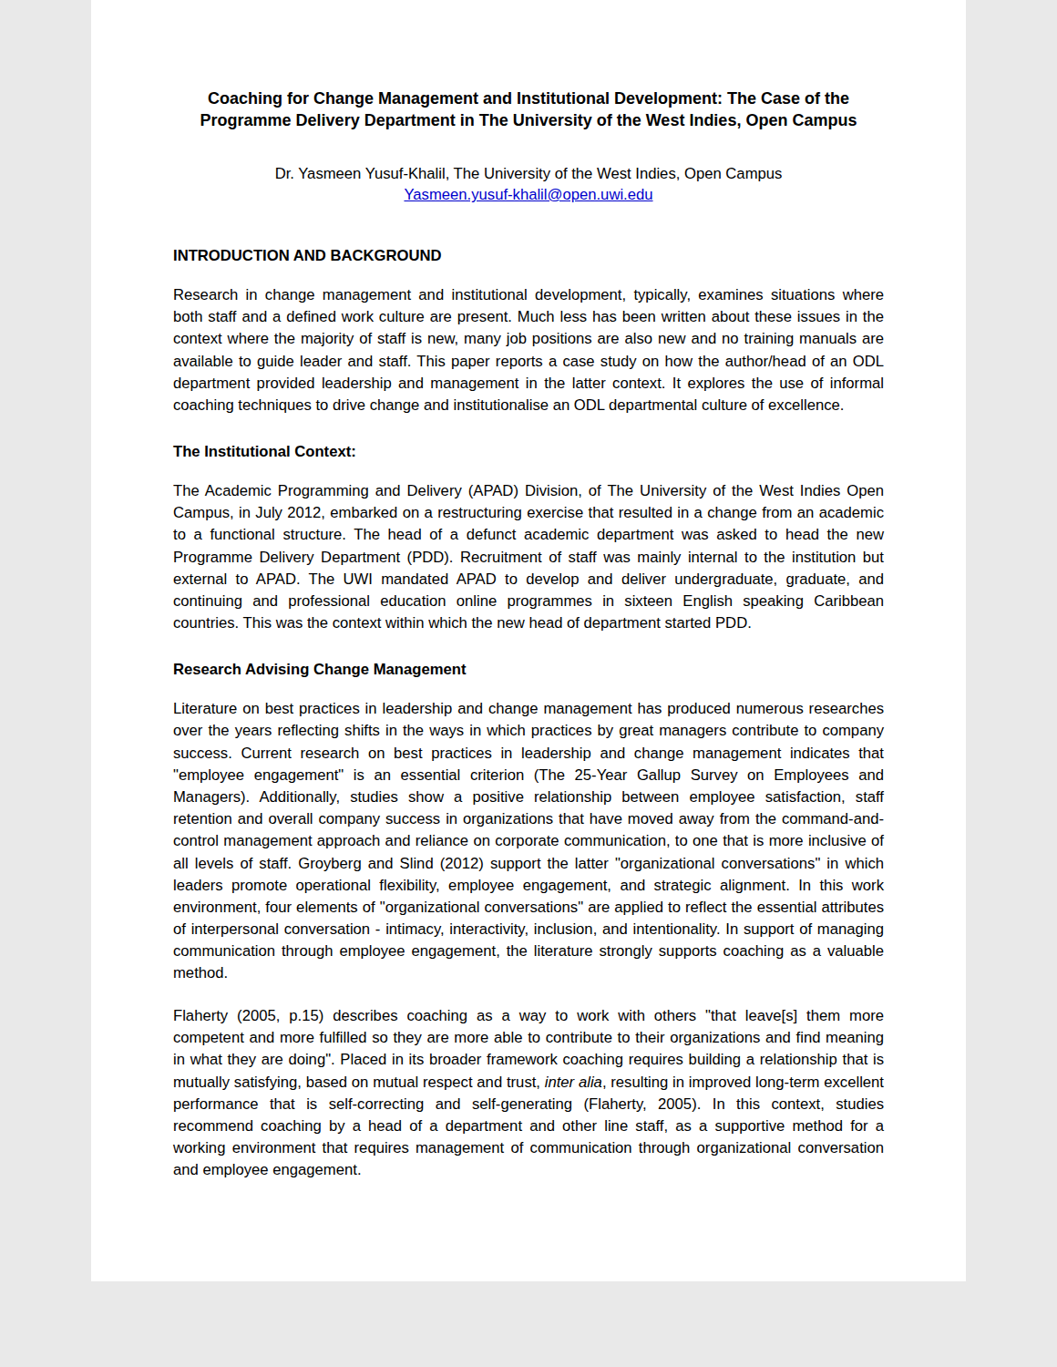Coaching for Change Management and Institutional Development: The Case of the Programme Delivery Department in The University of the West Indies, Open Campus
Dr. Yasmeen Yusuf-Khalil, The University of the West Indies, Open Campus
Yasmeen.yusuf-khalil@open.uwi.edu
INTRODUCTION AND BACKGROUND
Research in change management and institutional development, typically, examines situations where both staff and a defined work culture are present. Much less has been written about these issues in the context where the majority of staff is new, many job positions are also new and no training manuals are available to guide leader and staff. This paper reports a case study on how the author/head of an ODL department provided leadership and management in the latter context. It explores the use of informal coaching techniques to drive change and institutionalise an ODL departmental culture of excellence.
The Institutional Context:
The Academic Programming and Delivery (APAD) Division, of The University of the West Indies Open Campus, in July 2012, embarked on a restructuring exercise that resulted in a change from an academic to a functional structure. The head of a defunct academic department was asked to head the new Programme Delivery Department (PDD). Recruitment of staff was mainly internal to the institution but external to APAD. The UWI mandated APAD to develop and deliver undergraduate, graduate, and continuing and professional education online programmes in sixteen English speaking Caribbean countries. This was the context within which the new head of department started PDD.
Research Advising Change Management
Literature on best practices in leadership and change management has produced numerous researches over the years reflecting shifts in the ways in which practices by great managers contribute to company success. Current research on best practices in leadership and change management indicates that "employee engagement" is an essential criterion (The 25-Year Gallup Survey on Employees and Managers). Additionally, studies show a positive relationship between employee satisfaction, staff retention and overall company success in organizations that have moved away from the command-and-control management approach and reliance on corporate communication, to one that is more inclusive of all levels of staff. Groyberg and Slind (2012) support the latter "organizational conversations" in which leaders promote operational flexibility, employee engagement, and strategic alignment. In this work environment, four elements of "organizational conversations" are applied to reflect the essential attributes of interpersonal conversation - intimacy, interactivity, inclusion, and intentionality. In support of managing communication through employee engagement, the literature strongly supports coaching as a valuable method.
Flaherty (2005, p.15) describes coaching as a way to work with others "that leave[s] them more competent and more fulfilled so they are more able to contribute to their organizations and find meaning in what they are doing". Placed in its broader framework coaching requires building a relationship that is mutually satisfying, based on mutual respect and trust, inter alia, resulting in improved long-term excellent performance that is self-correcting and self-generating (Flaherty, 2005). In this context, studies recommend coaching by a head of a department and other line staff, as a supportive method for a working environment that requires management of communication through organizational conversation and employee engagement.